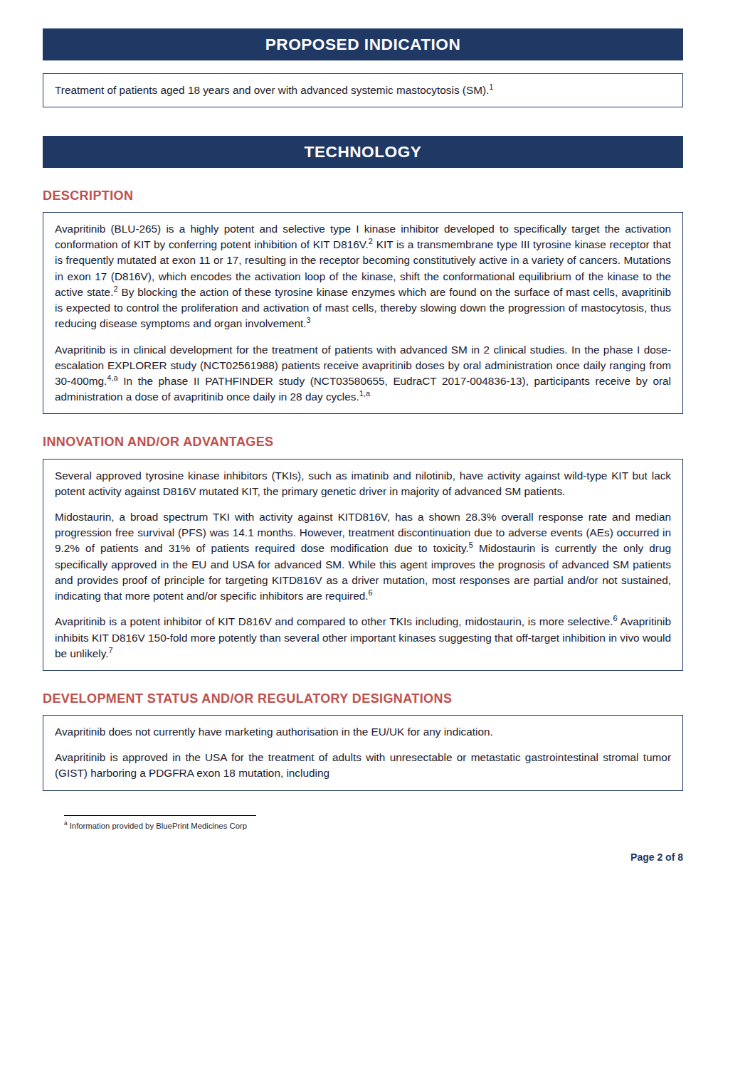PROPOSED INDICATION
Treatment of patients aged 18 years and over with advanced systemic mastocytosis (SM).1
TECHNOLOGY
DESCRIPTION
Avapritinib (BLU-265) is a highly potent and selective type I kinase inhibitor developed to specifically target the activation conformation of KIT by conferring potent inhibition of KIT D816V.2 KIT is a transmembrane type III tyrosine kinase receptor that is frequently mutated at exon 11 or 17, resulting in the receptor becoming constitutively active in a variety of cancers. Mutations in exon 17 (D816V), which encodes the activation loop of the kinase, shift the conformational equilibrium of the kinase to the active state.2 By blocking the action of these tyrosine kinase enzymes which are found on the surface of mast cells, avapritinib is expected to control the proliferation and activation of mast cells, thereby slowing down the progression of mastocytosis, thus reducing disease symptoms and organ involvement.3
Avapritinib is in clinical development for the treatment of patients with advanced SM in 2 clinical studies. In the phase I dose-escalation EXPLORER study (NCT02561988) patients receive avapritinib doses by oral administration once daily ranging from 30-400mg.4,a In the phase II PATHFINDER study (NCT03580655, EudraCT 2017-004836-13), participants receive by oral administration a dose of avapritinib once daily in 28 day cycles.1,a
INNOVATION AND/OR ADVANTAGES
Several approved tyrosine kinase inhibitors (TKIs), such as imatinib and nilotinib, have activity against wild-type KIT but lack potent activity against D816V mutated KIT, the primary genetic driver in majority of advanced SM patients.
Midostaurin, a broad spectrum TKI with activity against KITD816V, has a shown 28.3% overall response rate and median progression free survival (PFS) was 14.1 months. However, treatment discontinuation due to adverse events (AEs) occurred in 9.2% of patients and 31% of patients required dose modification due to toxicity.5 Midostaurin is currently the only drug specifically approved in the EU and USA for advanced SM. While this agent improves the prognosis of advanced SM patients and provides proof of principle for targeting KITD816V as a driver mutation, most responses are partial and/or not sustained, indicating that more potent and/or specific inhibitors are required.6
Avapritinib is a potent inhibitor of KIT D816V and compared to other TKIs including, midostaurin, is more selective.6 Avapritinib inhibits KIT D816V 150-fold more potently than several other important kinases suggesting that off-target inhibition in vivo would be unlikely.7
DEVELOPMENT STATUS AND/OR REGULATORY DESIGNATIONS
Avapritinib does not currently have marketing authorisation in the EU/UK for any indication.
Avapritinib is approved in the USA for the treatment of adults with unresectable or metastatic gastrointestinal stromal tumor (GIST) harboring a PDGFRA exon 18 mutation, including
a Information provided by BluePrint Medicines Corp
Page 2 of 8